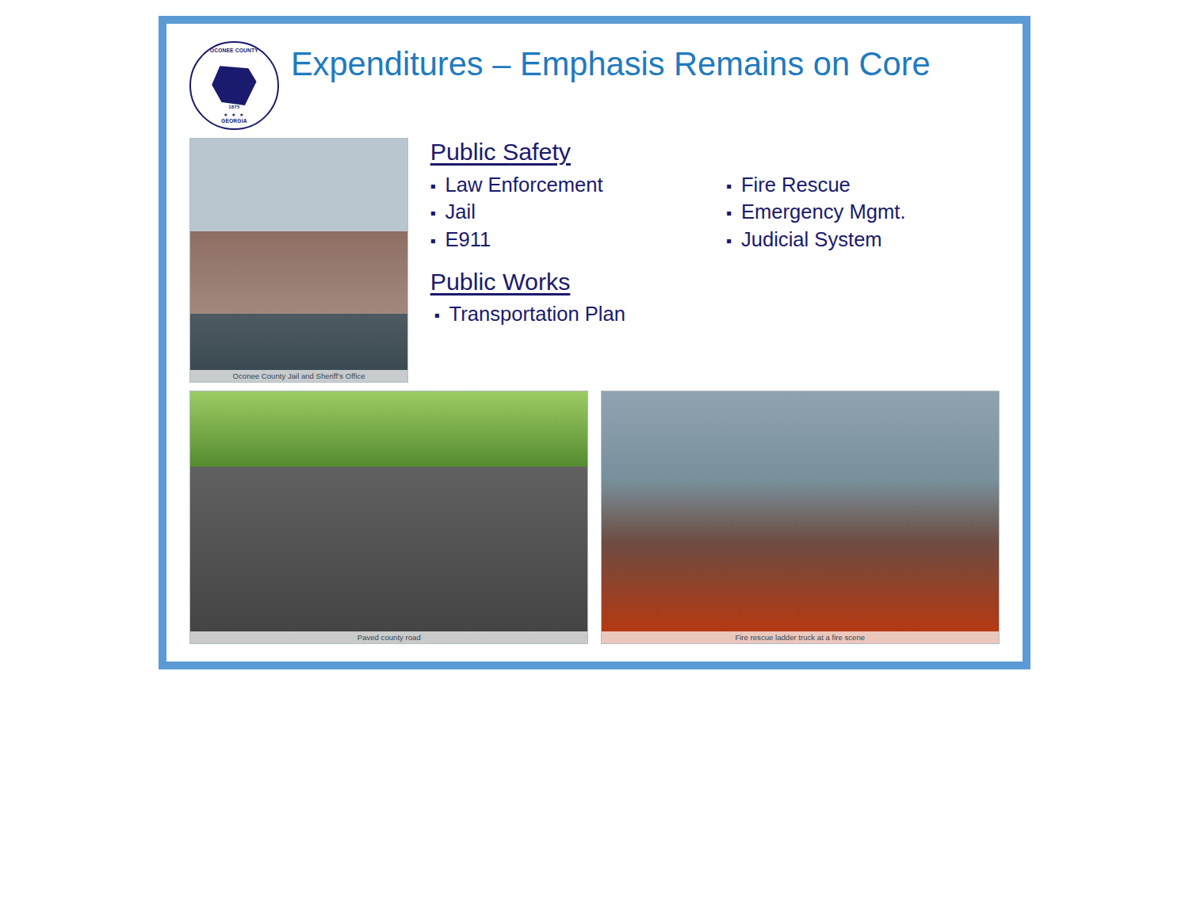OCONEE COUNTY 1875 GEORGIA
★ ★ ★
Expenditures – Emphasis Remains on Core
Oconee County Jail and Sheriff’s Office
Public Safety
Law Enforcement
Jail
E911
Fire Rescue
Emergency Mgmt.
Judicial System
Public Works
Transportation Plan
Paved county road
Fire rescue ladder truck at a fire scene